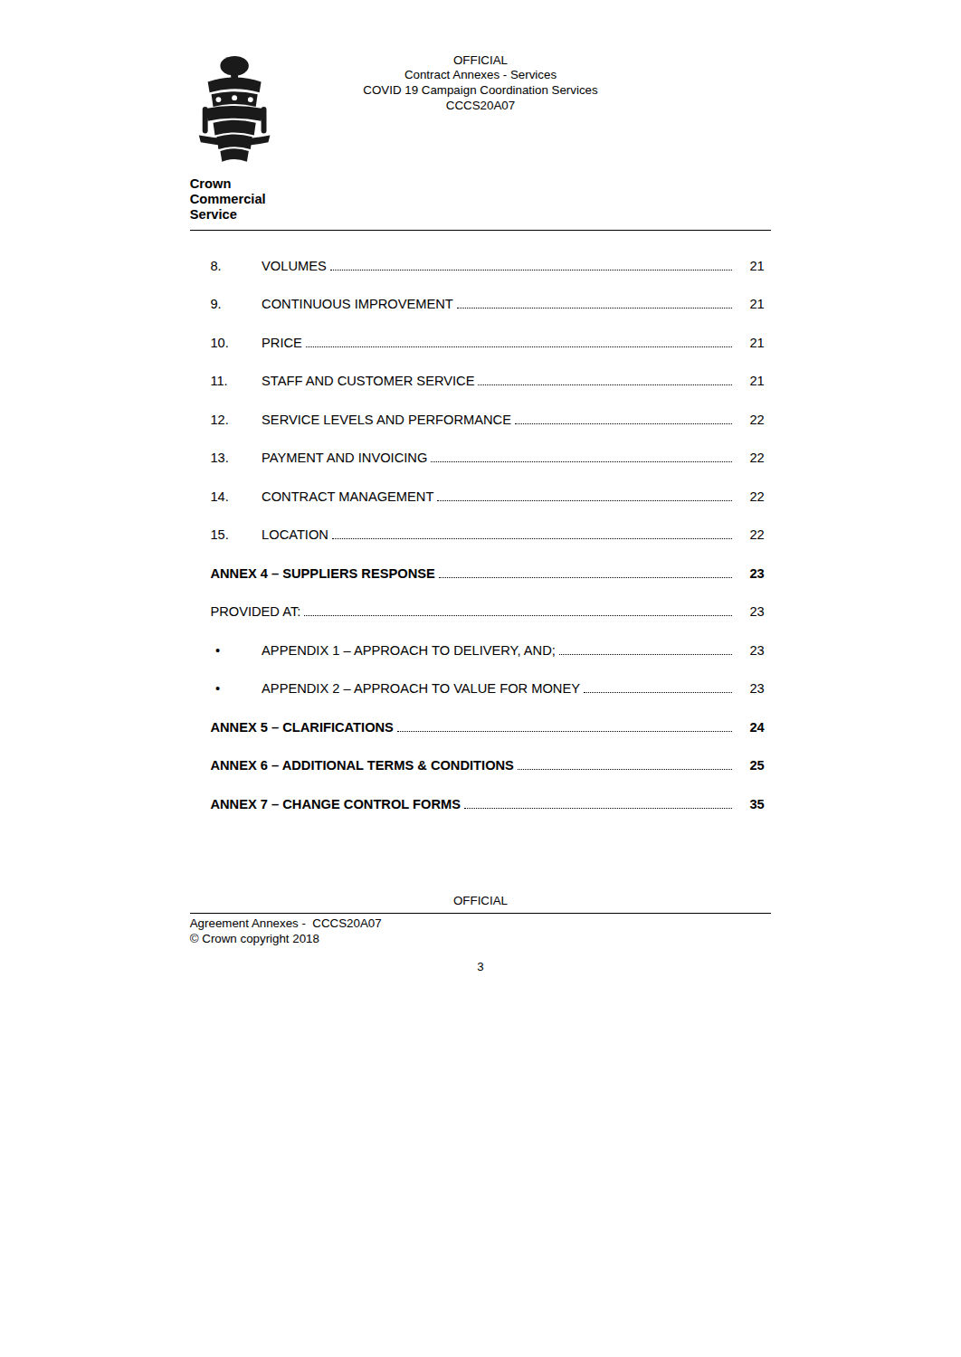Crown
Commercial
Service
OFFICIAL
Contract Annexes - Services
COVID 19 Campaign Coordination Services
CCCS20A07
8. VOLUMES 21
9. CONTINUOUS IMPROVEMENT 21
10. PRICE 21
11. STAFF AND CUSTOMER SERVICE 21
12. SERVICE LEVELS AND PERFORMANCE 22
13. PAYMENT AND INVOICING 22
14. CONTRACT MANAGEMENT 22
15. LOCATION 22
ANNEX 4 – SUPPLIERS RESPONSE 23
PROVIDED AT: 23
• APPENDIX 1 – APPROACH TO DELIVERY, AND; 23
• APPENDIX 2 – APPROACH TO VALUE FOR MONEY 23
ANNEX 5 – CLARIFICATIONS 24
ANNEX 6 – ADDITIONAL TERMS & CONDITIONS 25
ANNEX 7 – CHANGE CONTROL FORMS 35
OFFICIAL
Agreement Annexes - CCCS20A07
© Crown copyright 2018
3